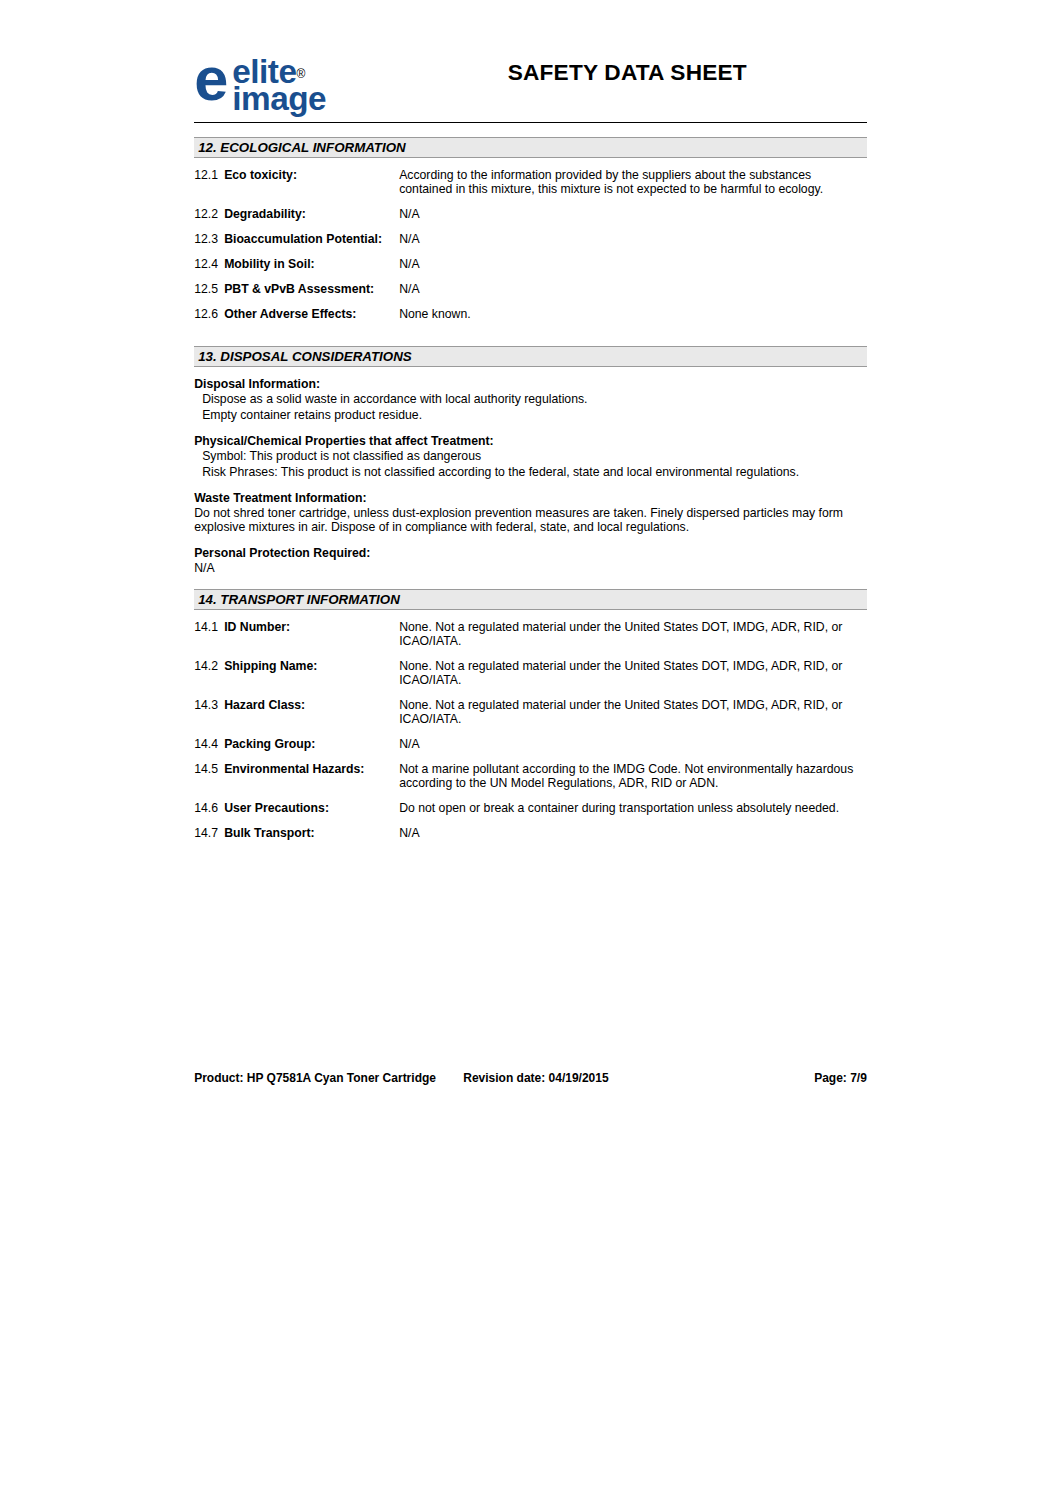e
elite® image
SAFETY DATA SHEET
12. ECOLOGICAL INFORMATION
| 12.1 | Eco toxicity: | According to the information provided by the suppliers about the substances contained in this mixture, this mixture is not expected to be harmful to ecology. |
| 12.2 | Degradability: | N/A |
| 12.3 | Bioaccumulation Potential: | N/A |
| 12.4 | Mobility in Soil: | N/A |
| 12.5 | PBT & vPvB Assessment: | N/A |
| 12.6 | Other Adverse Effects: | None known. |
13. DISPOSAL CONSIDERATIONS
Disposal Information:
Dispose as a solid waste in accordance with local authority regulations.
Empty container retains product residue.
Physical/Chemical Properties that affect Treatment:
Symbol: This product is not classified as dangerous
Risk Phrases: This product is not classified according to the federal, state and local environmental regulations.
Waste Treatment Information:
Do not shred toner cartridge, unless dust-explosion prevention measures are taken. Finely dispersed particles may form explosive mixtures in air. Dispose of in compliance with federal, state, and local regulations.
Personal Protection Required:
N/A
14. TRANSPORT INFORMATION
| 14.1 | ID Number: | None. Not a regulated material under the United States DOT, IMDG, ADR, RID, or ICAO/IATA. |
| 14.2 | Shipping Name: | None. Not a regulated material under the United States DOT, IMDG, ADR, RID, or ICAO/IATA. |
| 14.3 | Hazard Class: | None. Not a regulated material under the United States DOT, IMDG, ADR, RID, or ICAO/IATA. |
| 14.4 | Packing Group: | N/A |
| 14.5 | Environmental Hazards: | Not a marine pollutant according to the IMDG Code. Not environmentally hazardous according to the UN Model Regulations, ADR, RID or ADN. |
| 14.6 | User Precautions: | Do not open or break a container during transportation unless absolutely needed. |
| 14.7 | Bulk Transport: | N/A |
Product: HP Q7581A Cyan Toner Cartridge
Revision date: 04/19/2015
Page: 7/9